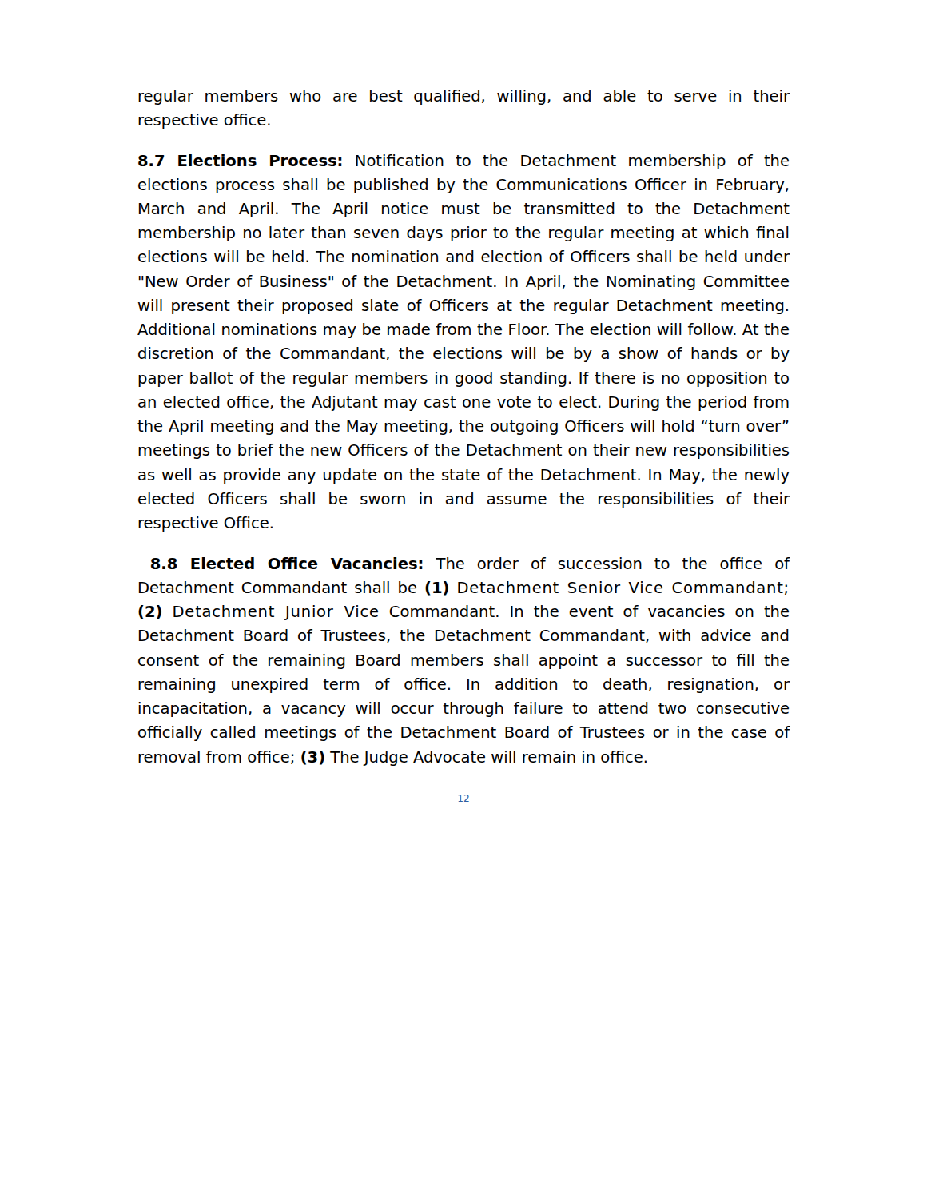regular members who are best qualified, willing, and able to serve in their respective office.
8.7 Elections Process: Notification to the Detachment membership of the elections process shall be published by the Communications Officer in February, March and April. The April notice must be transmitted to the Detachment membership no later than seven days prior to the regular meeting at which final elections will be held. The nomination and election of Officers shall be held under "New Order of Business" of the Detachment. In April, the Nominating Committee will present their proposed slate of Officers at the regular Detachment meeting. Additional nominations may be made from the Floor. The election will follow. At the discretion of the Commandant, the elections will be by a show of hands or by paper ballot of the regular members in good standing. If there is no opposition to an elected office, the Adjutant may cast one vote to elect. During the period from the April meeting and the May meeting, the outgoing Officers will hold “turn over” meetings to brief the new Officers of the Detachment on their new responsibilities as well as provide any update on the state of the Detachment. In May, the newly elected Officers shall be sworn in and assume the responsibilities of their respective Office.
8.8 Elected Office Vacancies: The order of succession to the office of Detachment Commandant shall be (1) Detachment Senior Vice Commandant; (2) Detachment Junior Vice Commandant. In the event of vacancies on the Detachment Board of Trustees, the Detachment Commandant, with advice and consent of the remaining Board members shall appoint a successor to fill the remaining unexpired term of office. In addition to death, resignation, or incapacitation, a vacancy will occur through failure to attend two consecutive officially called meetings of the Detachment Board of Trustees or in the case of removal from office; (3) The Judge Advocate will remain in office.
12